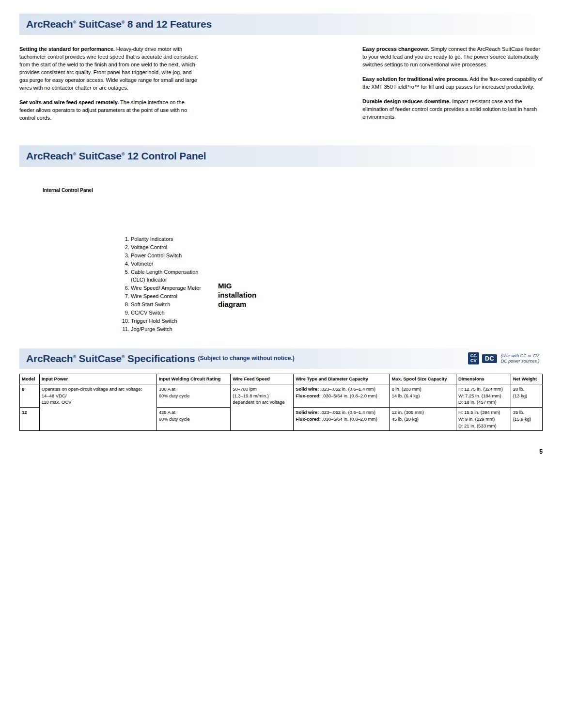ArcReach® SuitCase® 8 and 12 Features
Setting the standard for performance. Heavy-duty drive motor with tachometer control provides wire feed speed that is accurate and consistent from the start of the weld to the finish and from one weld to the next, which provides consistent arc quality. Front panel has trigger hold, wire jog, and gas purge for easy operator access. Wide voltage range for small and large wires with no contactor chatter or arc outages.
Set volts and wire feed speed remotely. The simple interface on the feeder allows operators to adjust parameters at the point of use with no control cords.
Easy process changeover. Simply connect the ArcReach SuitCase feeder to your weld lead and you are ready to go. The power source automatically switches settings to run conventional wire processes.
Easy solution for traditional wire process. Add the flux-cored capability of the XMT 350 FieldPro™ for fill and cap passes for increased productivity.
Durable design reduces downtime. Impact-resistant case and the elimination of feeder control cords provides a solid solution to last in harsh environments.
ArcReach® SuitCase® 12 Control Panel
Internal Control Panel
Polarity Indicators
Voltage Control
Power Control Switch
Voltmeter
Cable Length Compensation (CLC) Indicator
Wire Speed/ Amperage Meter
Wire Speed Control
Soft Start Switch
CC/CV Switch
Trigger Hold Switch
Jog/Purge Switch
MIG
installation
diagram
ArcReach® SuitCase® Specifications
(Subject to change without notice.)
CC
CV
DC
(Use with CC or CV,
DC power sources.)
| Model | Input Power | Input Welding Circuit Rating | Wire Feed Speed | Wire Type and Diameter Capacity | Max. Spool Size Capacity | Dimensions | Net Weight |
| --- | --- | --- | --- | --- | --- | --- | --- |
| 8 | Operates on open-circuit voltage and arc voltage: 14–48 VDC/ 110 max. OCV | 330 A at 60% duty cycle | 50–780 ipm (1.3–19.8 m/min.) dependent on arc voltage | Solid wire: .023–.052 in. (0.6–1.4 mm) Flux-cored: .030–5/64 in. (0.8–2.0 mm) | 8 in. (203 mm) 14 lb. (6.4 kg) | H: 12.75 in. (324 mm) W: 7.25 in. (184 mm) D: 18 in. (457 mm) | 28 lb. (13 kg) |
| 12 | 425 A at 60% duty cycle | Solid wire: .023–.052 in. (0.6–1.4 mm) Flux-cored: .030–5/64 in. (0.8–2.0 mm) | 12 in. (305 mm) 45 lb. (20 kg) | H: 15.5 in. (394 mm) W: 9 in. (229 mm) D: 21 in. (533 mm) | 35 lb. (15.9 kg) |
5